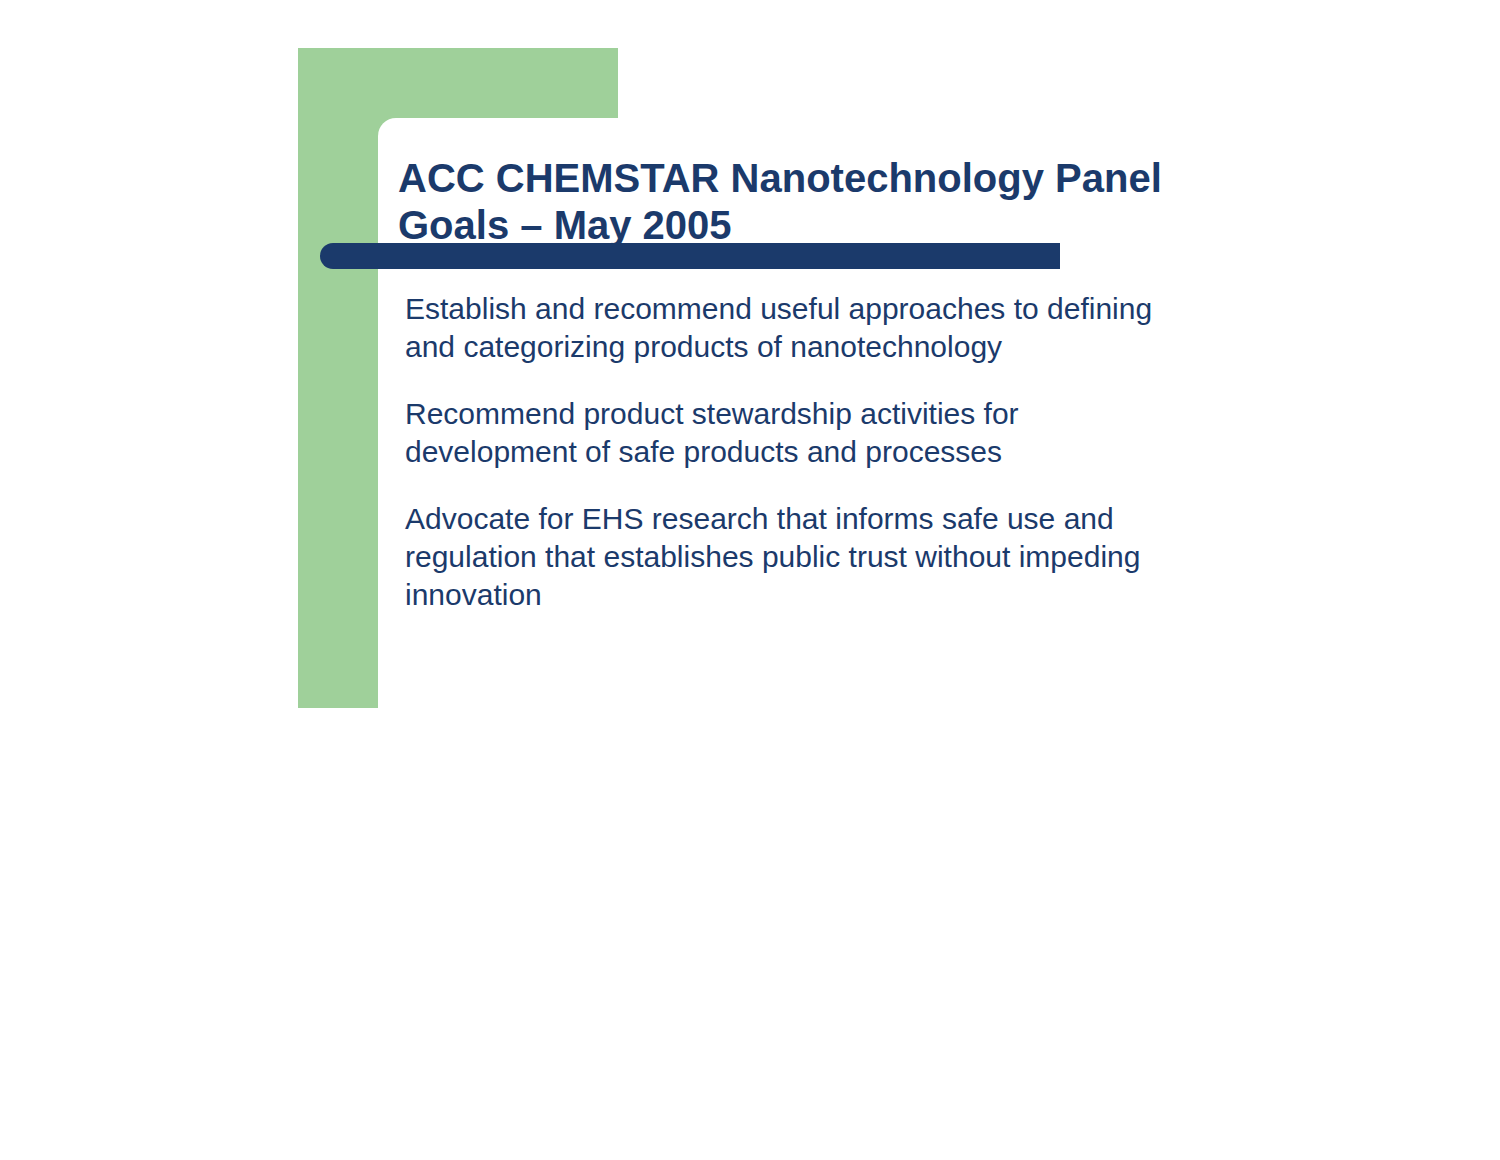ACC CHEMSTAR Nanotechnology Panel Goals – May 2005
Establish and recommend useful approaches to defining and categorizing products of nanotechnology
Recommend product stewardship activities for development of safe products and processes
Advocate for EHS research that informs safe use and regulation that establishes public trust without impeding innovation